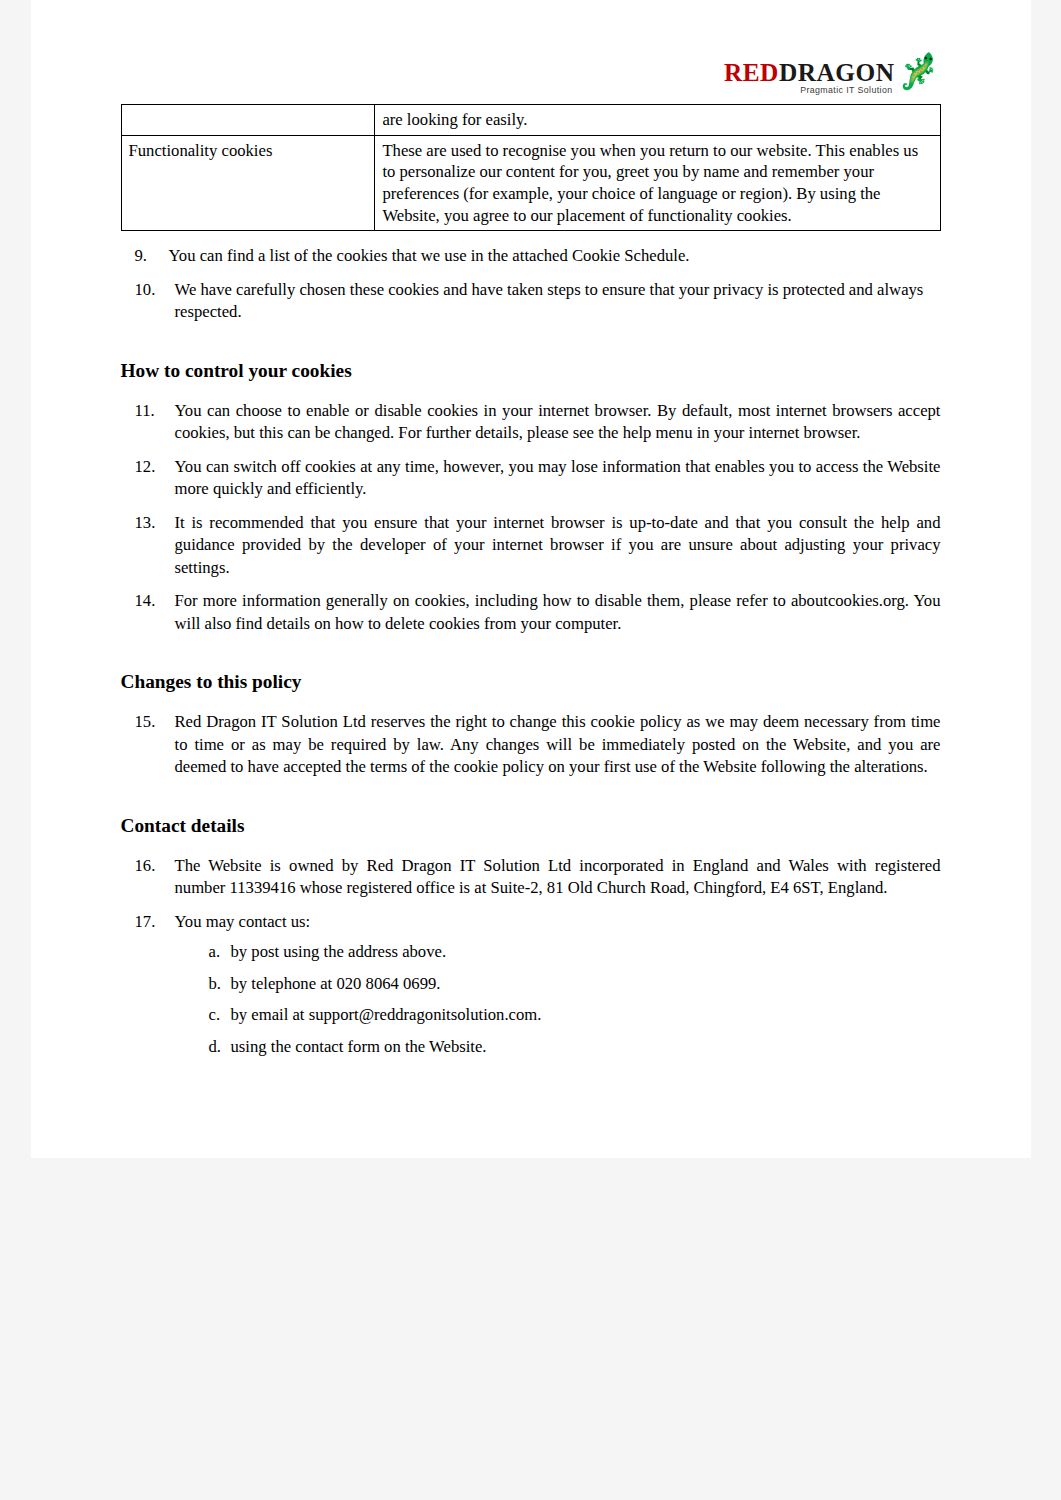🦎 RED DRAGON Pragmatic IT Solution
| | are looking for easily. |
| Functionality cookies | These are used to recognise you when you return to our website. This enables us to personalize our content for you, greet you by name and remember your preferences (for example, your choice of language or region). By using the Website, you agree to our placement of functionality cookies. |
9. You can find a list of the cookies that we use in the attached Cookie Schedule.
10. We have carefully chosen these cookies and have taken steps to ensure that your privacy is protected and always respected.
How to control your cookies
11. You can choose to enable or disable cookies in your internet browser. By default, most internet browsers accept cookies, but this can be changed. For further details, please see the help menu in your internet browser.
12. You can switch off cookies at any time, however, you may lose information that enables you to access the Website more quickly and efficiently.
13. It is recommended that you ensure that your internet browser is up-to-date and that you consult the help and guidance provided by the developer of your internet browser if you are unsure about adjusting your privacy settings.
14. For more information generally on cookies, including how to disable them, please refer to aboutcookies.org. You will also find details on how to delete cookies from your computer.
Changes to this policy
15. Red Dragon IT Solution Ltd reserves the right to change this cookie policy as we may deem necessary from time to time or as may be required by law. Any changes will be immediately posted on the Website, and you are deemed to have accepted the terms of the cookie policy on your first use of the Website following the alterations.
Contact details
16. The Website is owned by Red Dragon IT Solution Ltd incorporated in England and Wales with registered number 11339416 whose registered office is at Suite-2, 81 Old Church Road, Chingford, E4 6ST, England.
17. You may contact us:
a. by post using the address above.
b. by telephone at 020 8064 0699.
c. by email at support@reddragonitsolution.com.
d. using the contact form on the Website.